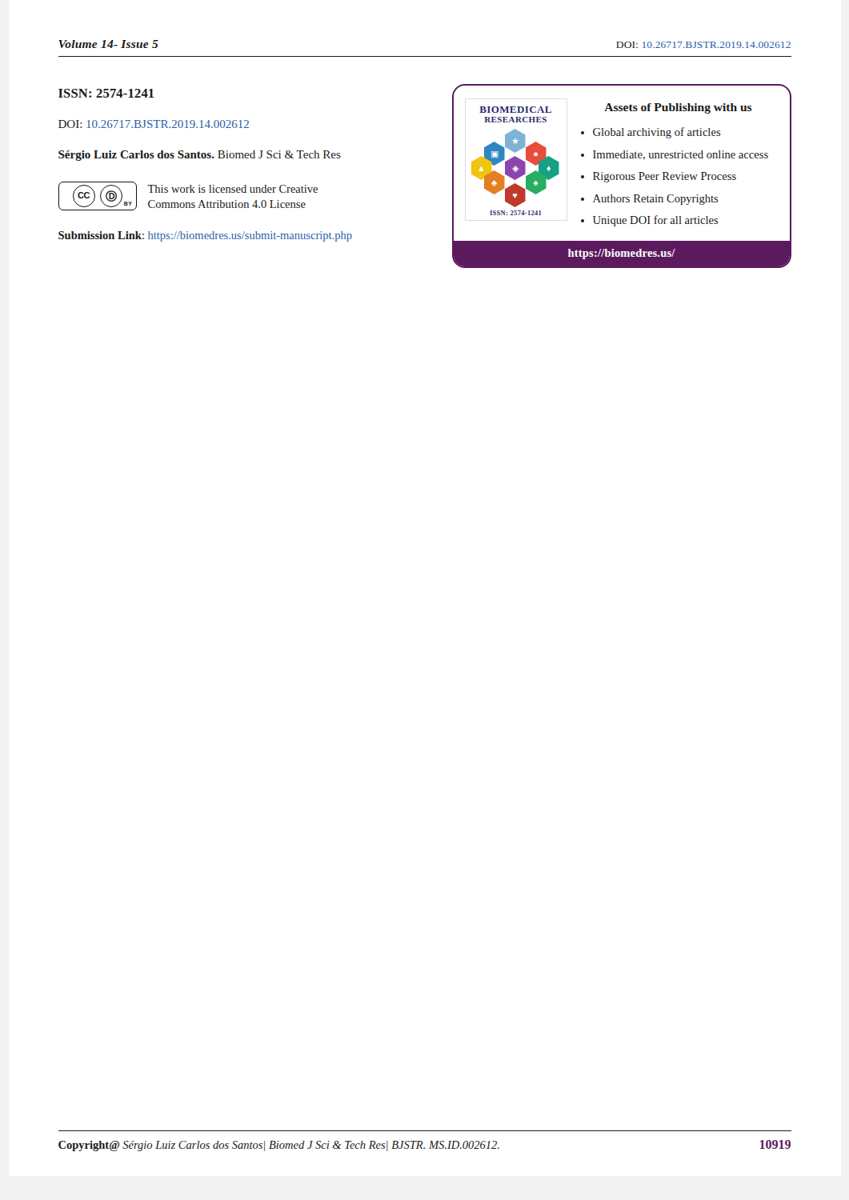Volume 14- Issue 5
DOI: 10.26717.BJSTR.2019.14.002612
ISSN: 2574-1241
DOI: 10.26717.BJSTR.2019.14.002612
Sérgio Luiz Carlos dos Santos. Biomed J Sci & Tech Res
CC Ⓓ BY
This work is licensed under Creative
Commons Attribution 4.0 License
Submission Link: https://biomedres.us/submit-manuscript.php
BIOMEDICAL RESEARCHES
★ ▣ ● ▲ ◈ ♦ ♣ ♠ ♥
ISSN: 2574-1241
Assets of Publishing with us
Global archiving of articles
Immediate, unrestricted online access
Rigorous Peer Review Process
Authors Retain Copyrights
Unique DOI for all articles
https://biomedres.us/
Copyright@ Sérgio Luiz Carlos dos Santos| Biomed J Sci & Tech Res| BJSTR. MS.ID.002612.
10919